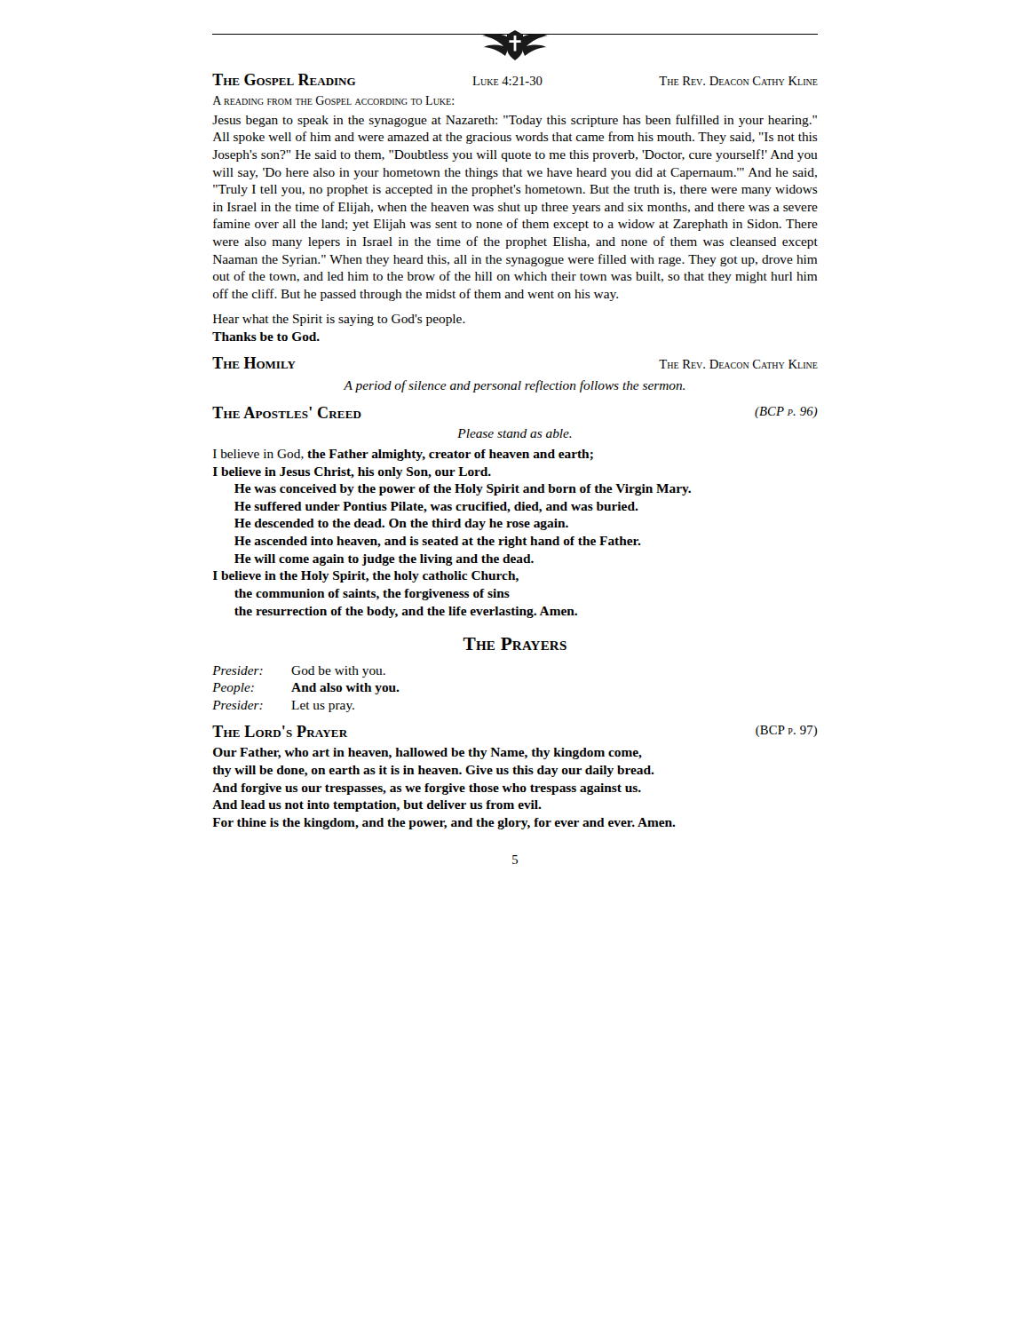The Gospel Reading Luke 4:21-30 The Rev. Deacon Cathy Kline
A reading from the Gospel according to Luke:
Jesus began to speak in the synagogue at Nazareth: "Today this scripture has been fulfilled in your hearing." All spoke well of him and were amazed at the gracious words that came from his mouth. They said, "Is not this Joseph's son?" He said to them, "Doubtless you will quote to me this proverb, 'Doctor, cure yourself!' And you will say, 'Do here also in your hometown the things that we have heard you did at Capernaum.'" And he said, "Truly I tell you, no prophet is accepted in the prophet's hometown. But the truth is, there were many widows in Israel in the time of Elijah, when the heaven was shut up three years and six months, and there was a severe famine over all the land; yet Elijah was sent to none of them except to a widow at Zarephath in Sidon. There were also many lepers in Israel in the time of the prophet Elisha, and none of them was cleansed except Naaman the Syrian." When they heard this, all in the synagogue were filled with rage. They got up, drove him out of the town, and led him to the brow of the hill on which their town was built, so that they might hurl him off the cliff. But he passed through the midst of them and went on his way.
Hear what the Spirit is saying to God's people.
Thanks be to God.
The Homily The Rev. Deacon Cathy Kline
A period of silence and personal reflection follows the sermon.
The Apostles' Creed (BCP p. 96)
Please stand as able.
I believe in God, the Father almighty, creator of heaven and earth;
I believe in Jesus Christ, his only Son, our Lord.
He was conceived by the power of the Holy Spirit and born of the Virgin Mary.
He suffered under Pontius Pilate, was crucified, died, and was buried.
He descended to the dead. On the third day he rose again.
He ascended into heaven, and is seated at the right hand of the Father.
He will come again to judge the living and the dead.
I believe in the Holy Spirit, the holy catholic Church,
the communion of saints, the forgiveness of sins
the resurrection of the body, and the life everlasting. Amen.
The Prayers
| Presider: | God be with you. |
| People: | And also with you. |
| Presider: | Let us pray. |
The Lord's Prayer (BCP p. 97)
Our Father, who art in heaven, hallowed be thy Name, thy kingdom come,
thy will be done, on earth as it is in heaven. Give us this day our daily bread.
And forgive us our trespasses, as we forgive those who trespass against us.
And lead us not into temptation, but deliver us from evil.
For thine is the kingdom, and the power, and the glory, for ever and ever. Amen.
5